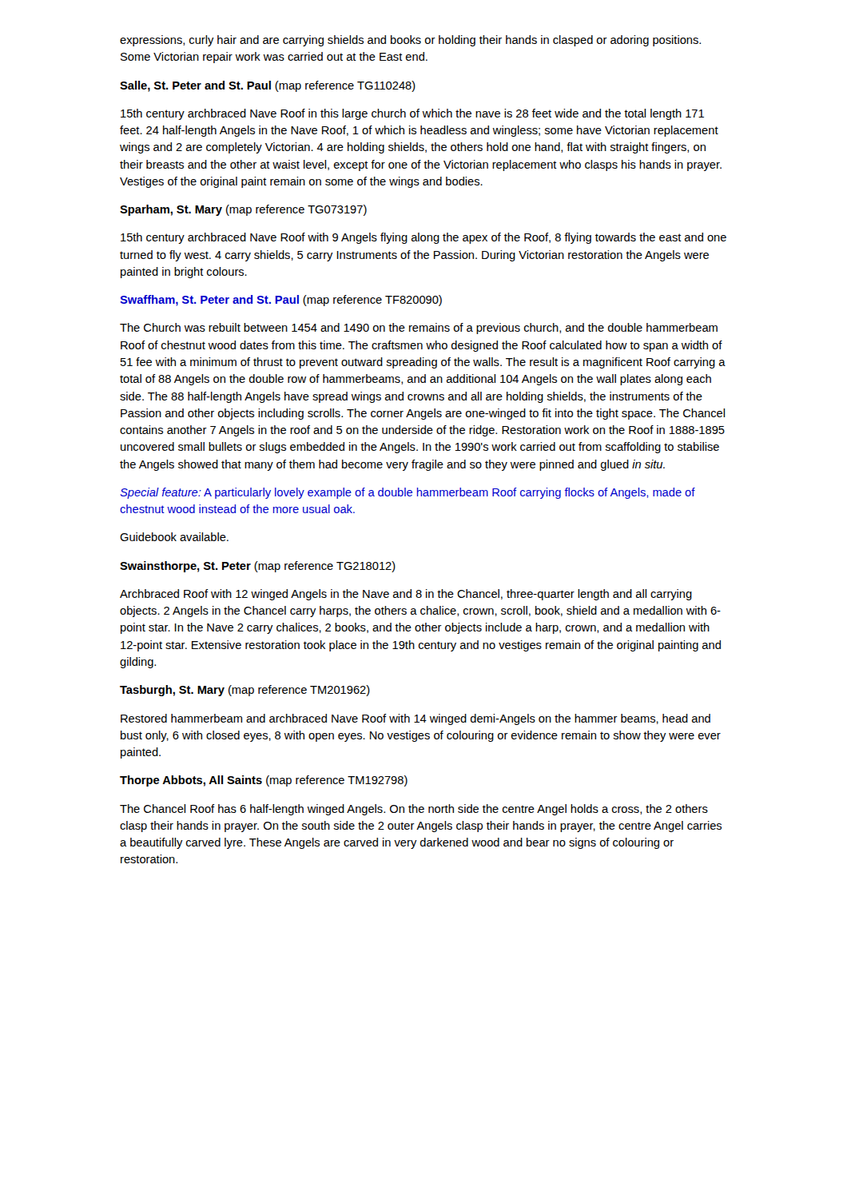expressions, curly hair and are carrying shields and books or holding their hands in clasped or adoring positions. Some Victorian repair work was carried out at the East end.
Salle, St. Peter and St. Paul (map reference TG110248)
15th century archbraced Nave Roof in this large church of which the nave is 28 feet wide and the total length 171 feet. 24 half-length Angels in the Nave Roof, 1 of which is headless and wingless; some have Victorian replacement wings and 2 are completely Victorian. 4 are holding shields, the others hold one hand, flat with straight fingers, on their breasts and the other at waist level, except for one of the Victorian replacement who clasps his hands in prayer. Vestiges of the original paint remain on some of the wings and bodies.
Sparham, St. Mary (map reference TG073197)
15th century archbraced Nave Roof with 9 Angels flying along the apex of the Roof, 8 flying towards the east and one turned to fly west. 4 carry shields, 5 carry Instruments of the Passion. During Victorian restoration the Angels were painted in bright colours.
Swaffham, St. Peter and St. Paul (map reference TF820090)
The Church was rebuilt between 1454 and 1490 on the remains of a previous church, and the double hammerbeam Roof of chestnut wood dates from this time. The craftsmen who designed the Roof calculated how to span a width of 51 fee with a minimum of thrust to prevent outward spreading of the walls. The result is a magnificent Roof carrying a total of 88 Angels on the double row of hammerbeams, and an additional 104 Angels on the wall plates along each side. The 88 half-length Angels have spread wings and crowns and all are holding shields, the instruments of the Passion and other objects including scrolls. The corner Angels are one-winged to fit into the tight space. The Chancel contains another 7 Angels in the roof and 5 on the underside of the ridge. Restoration work on the Roof in 1888-1895 uncovered small bullets or slugs embedded in the Angels. In the 1990's work carried out from scaffolding to stabilise the Angels showed that many of them had become very fragile and so they were pinned and glued in situ.
Special feature: A particularly lovely example of a double hammerbeam Roof carrying flocks of Angels, made of chestnut wood instead of the more usual oak.
Guidebook available.
Swainsthorpe, St. Peter (map reference TG218012)
Archbraced Roof with 12 winged Angels in the Nave and 8 in the Chancel, three-quarter length and all carrying objects. 2 Angels in the Chancel carry harps, the others a chalice, crown, scroll, book, shield and a medallion with 6-point star. In the Nave 2 carry chalices, 2 books, and the other objects include a harp, crown, and a medallion with 12-point star. Extensive restoration took place in the 19th century and no vestiges remain of the original painting and gilding.
Tasburgh, St. Mary (map reference TM201962)
Restored hammerbeam and archbraced Nave Roof with 14 winged demi-Angels on the hammer beams, head and bust only, 6 with closed eyes, 8 with open eyes. No vestiges of colouring or evidence remain to show they were ever painted.
Thorpe Abbots, All Saints (map reference TM192798)
The Chancel Roof has 6 half-length winged Angels. On the north side the centre Angel holds a cross, the 2 others clasp their hands in prayer. On the south side the 2 outer Angels clasp their hands in prayer, the centre Angel carries a beautifully carved lyre. These Angels are carved in very darkened wood and bear no signs of colouring or restoration.